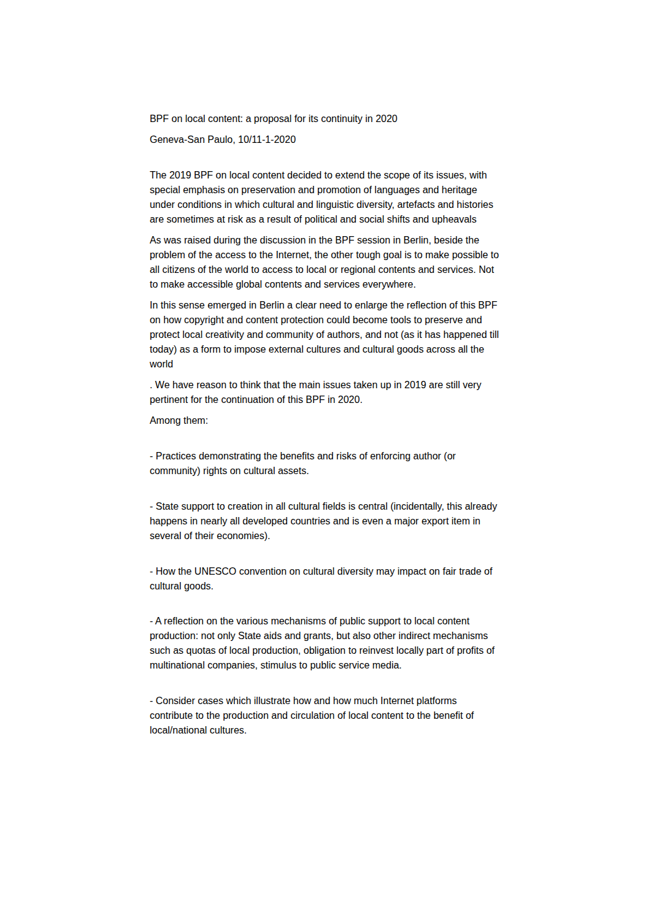BPF on local content: a proposal for its continuity in 2020
Geneva-San Paulo, 10/11-1-2020
The 2019 BPF on local content decided to extend the scope of its issues, with special emphasis on preservation and promotion of languages and heritage under conditions in which cultural and linguistic diversity, artefacts and histories are sometimes at risk as a result of political and social shifts and upheavals
As was raised during the discussion in the BPF session in Berlin, beside the problem of the access to the Internet, the other tough goal is to make possible to all citizens of the world to access to local or regional contents and services. Not to make accessible global contents and services everywhere.
In this sense emerged in Berlin a clear need to enlarge the reflection of this BPF on how copyright and content protection could become tools to preserve and protect local creativity and community of authors, and not (as it has happened till today) as a form to impose external cultures and cultural goods across all the world
. We have reason to think that the main issues taken up in 2019 are still very pertinent for the continuation of this BPF in 2020.
Among them:
- Practices demonstrating the benefits and risks of enforcing author (or community) rights on cultural assets.
- State support to creation in all cultural fields is central (incidentally, this already happens in nearly all developed countries and is even a major export item in several of their economies).
- How the UNESCO convention on cultural diversity may impact on fair trade of cultural goods.
- A reflection on the various mechanisms of public support to local content production: not only State aids and grants, but also other indirect mechanisms such as quotas of local production, obligation to reinvest locally part of profits of multinational companies, stimulus to public service media.
- Consider cases which illustrate how and how much Internet platforms contribute to the production and circulation of local content to the benefit of local/national cultures.